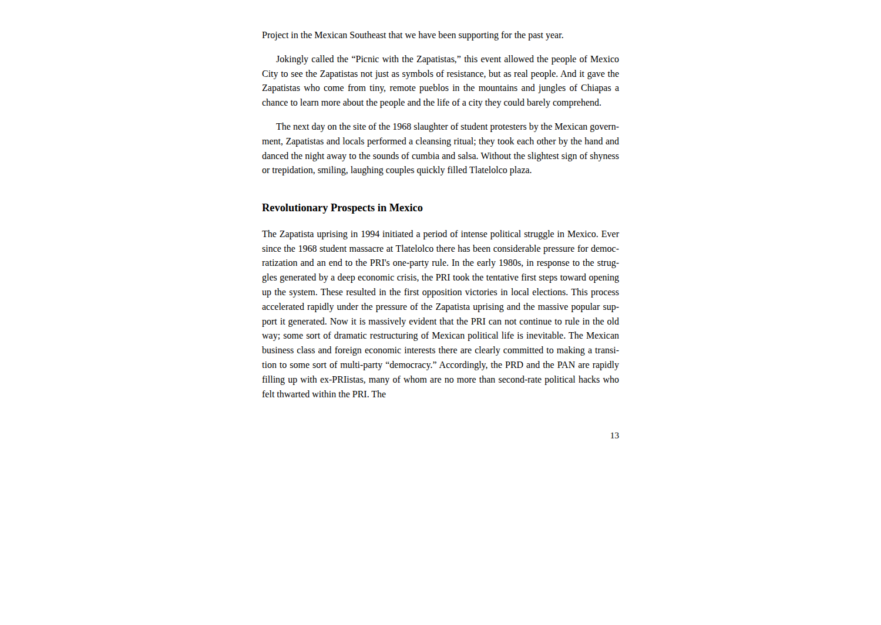Project in the Mexican Southeast that we have been supporting for the past year.
Jokingly called the “Picnic with the Zapatistas,” this event allowed the people of Mexico City to see the Zapatistas not just as symbols of resistance, but as real people. And it gave the Zapatistas who come from tiny, remote pueblos in the mountains and jungles of Chiapas a chance to learn more about the people and the life of a city they could barely comprehend.
The next day on the site of the 1968 slaughter of student protesters by the Mexican government, Zapatistas and locals performed a cleansing ritual; they took each other by the hand and danced the night away to the sounds of cumbia and salsa. Without the slightest sign of shyness or trepidation, smiling, laughing couples quickly filled Tlatelolco plaza.
Revolutionary Prospects in Mexico
The Zapatista uprising in 1994 initiated a period of intense political struggle in Mexico. Ever since the 1968 student massacre at Tlatelolco there has been considerable pressure for democratization and an end to the PRI's one-party rule. In the early 1980s, in response to the struggles generated by a deep economic crisis, the PRI took the tentative first steps toward opening up the system. These resulted in the first opposition victories in local elections. This process accelerated rapidly under the pressure of the Zapatista uprising and the massive popular support it generated. Now it is massively evident that the PRI can not continue to rule in the old way; some sort of dramatic restructuring of Mexican political life is inevitable. The Mexican business class and foreign economic interests there are clearly committed to making a transition to some sort of multi-party “democracy.” Accordingly, the PRD and the PAN are rapidly filling up with ex-PRIistas, many of whom are no more than second-rate political hacks who felt thwarted within the PRI. The
13